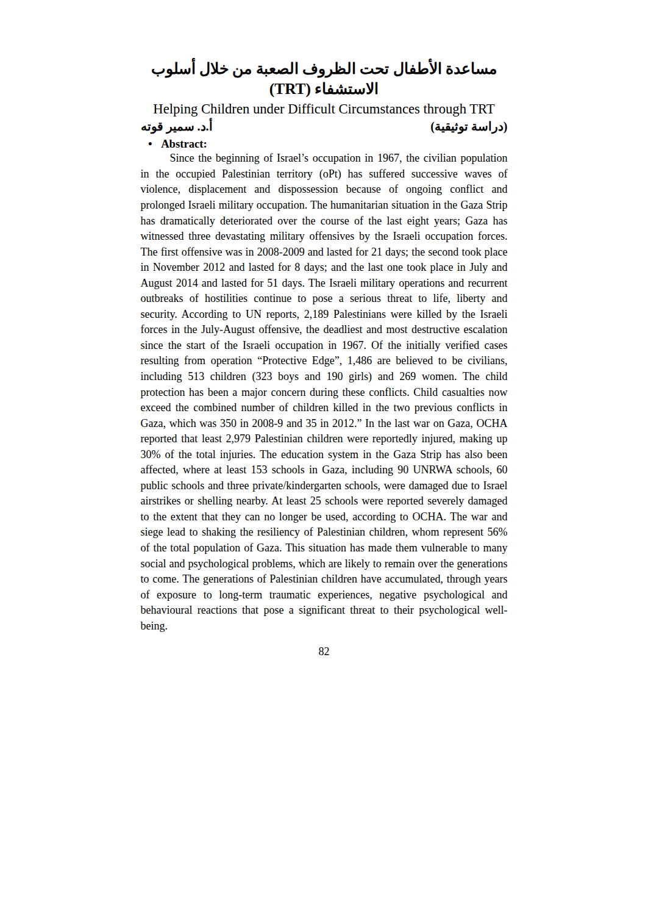مساعدة الأطفال تحت الظروف الصعبة من خلال أسلوب الاستشفاء (TRT)
Helping Children under Difficult Circumstances through TRT
(دراسة توثيقية) أ.د. سمير قوته
Abstract:
Since the beginning of Israel’s occupation in 1967, the civilian population in the occupied Palestinian territory (oPt) has suffered successive waves of violence, displacement and dispossession because of ongoing conflict and prolonged Israeli military occupation. The humanitarian situation in the Gaza Strip has dramatically deteriorated over the course of the last eight years; Gaza has witnessed three devastating military offensives by the Israeli occupation forces. The first offensive was in 2008-2009 and lasted for 21 days; the second took place in November 2012 and lasted for 8 days; and the last one took place in July and August 2014 and lasted for 51 days. The Israeli military operations and recurrent outbreaks of hostilities continue to pose a serious threat to life, liberty and security. According to UN reports, 2,189 Palestinians were killed by the Israeli forces in the July-August offensive, the deadliest and most destructive escalation since the start of the Israeli occupation in 1967. Of the initially verified cases resulting from operation “Protective Edge”, 1,486 are believed to be civilians, including 513 children (323 boys and 190 girls) and 269 women. The child protection has been a major concern during these conflicts. Child casualties now exceed the combined number of children killed in the two previous conflicts in Gaza, which was 350 in 2008-9 and 35 in 2012.” In the last war on Gaza, OCHA reported that least 2,979 Palestinian children were reportedly injured, making up 30% of the total injuries. The education system in the Gaza Strip has also been affected, where at least 153 schools in Gaza, including 90 UNRWA schools, 60 public schools and three private/kindergarten schools, were damaged due to Israel airstrikes or shelling nearby. At least 25 schools were reported severely damaged to the extent that they can no longer be used, according to OCHA. The war and siege lead to shaking the resiliency of Palestinian children, whom represent 56% of the total population of Gaza. This situation has made them vulnerable to many social and psychological problems, which are likely to remain over the generations to come. The generations of Palestinian children have accumulated, through years of exposure to long-term traumatic experiences, negative psychological and behavioural reactions that pose a significant threat to their psychological well-being.
82